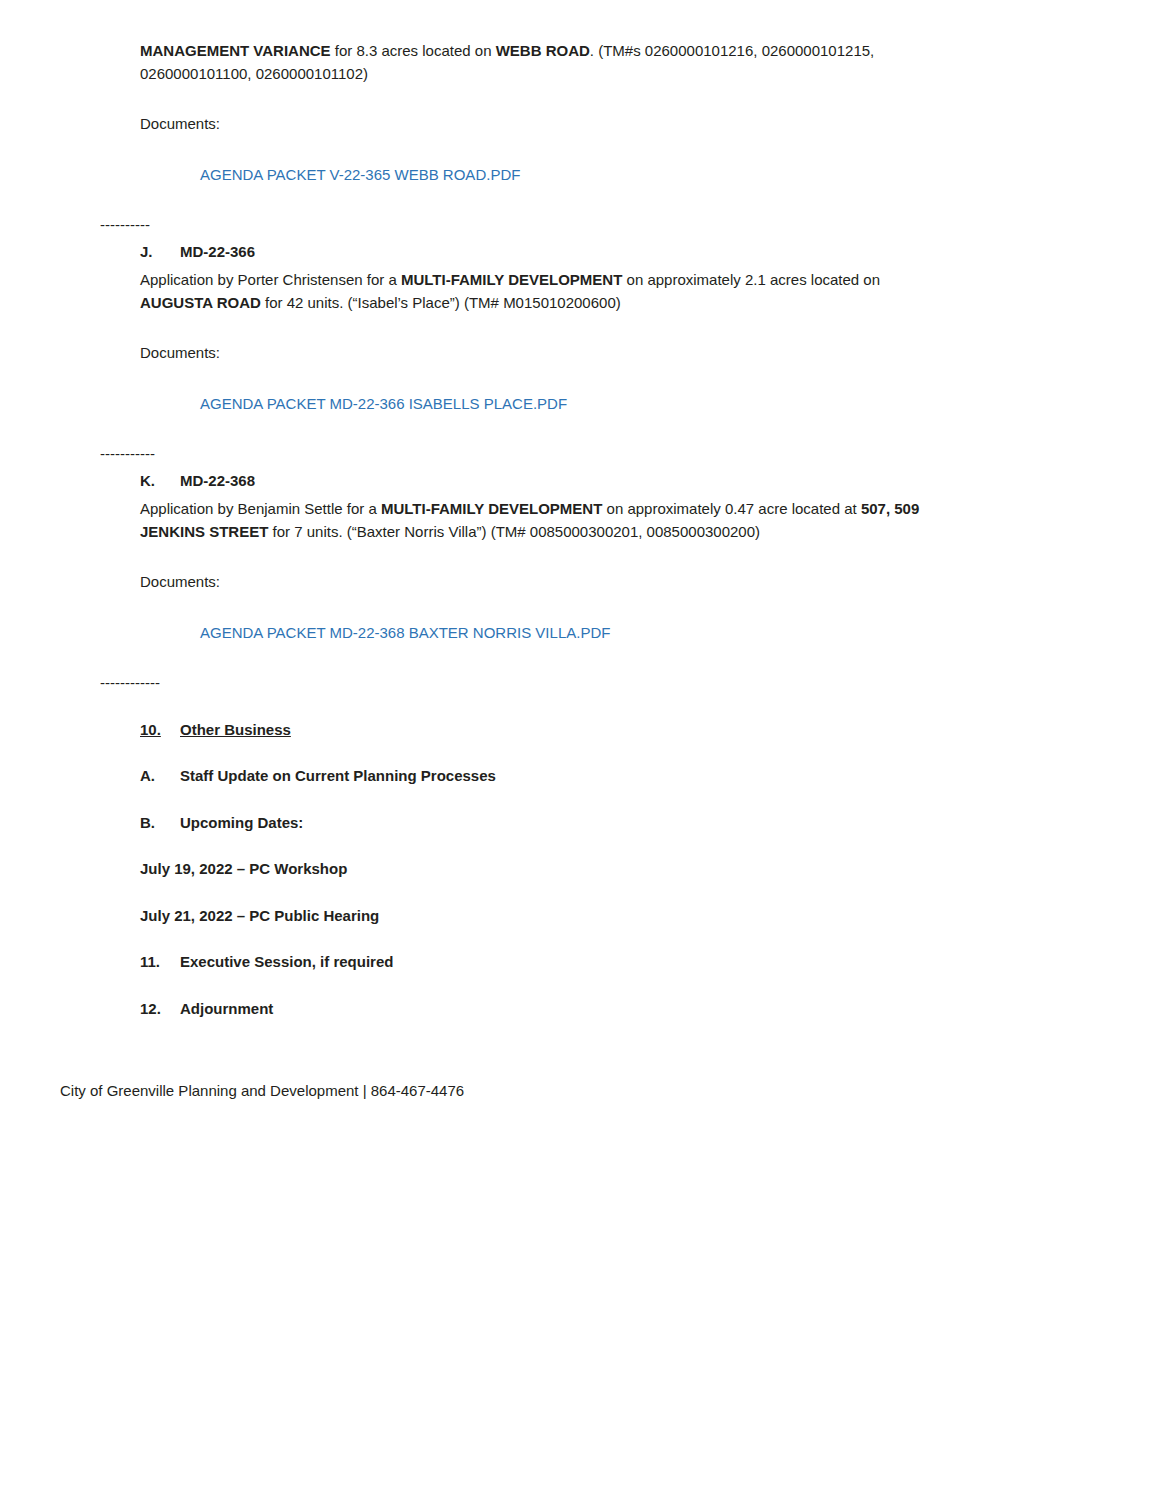MANAGEMENT VARIANCE for 8.3 acres located on WEBB ROAD. (TM#s 0260000101216, 0260000101215, 0260000101100, 0260000101102)
Documents:
AGENDA PACKET V-22-365 WEBB ROAD.PDF
----------
J. MD-22-366
Application by Porter Christensen for a MULTI-FAMILY DEVELOPMENT on approximately 2.1 acres located on AUGUSTA ROAD for 42 units. (“Isabel’s Place”) (TM# M015010200600)
Documents:
AGENDA PACKET MD-22-366 ISABELLS PLACE.PDF
-----------
K. MD-22-368
Application by Benjamin Settle for a MULTI-FAMILY DEVELOPMENT on approximately 0.47 acre located at 507, 509 JENKINS STREET for 7 units. (“Baxter Norris Villa”) (TM# 0085000300201, 0085000300200)
Documents:
AGENDA PACKET MD-22-368 BAXTER NORRIS VILLA.PDF
------------
10. Other Business
A. Staff Update on Current Planning Processes
B. Upcoming Dates:
July 19, 2022 – PC Workshop
July 21, 2022 – PC Public Hearing
11. Executive Session, if required
12. Adjournment
City of Greenville Planning and Development | 864-467-4476